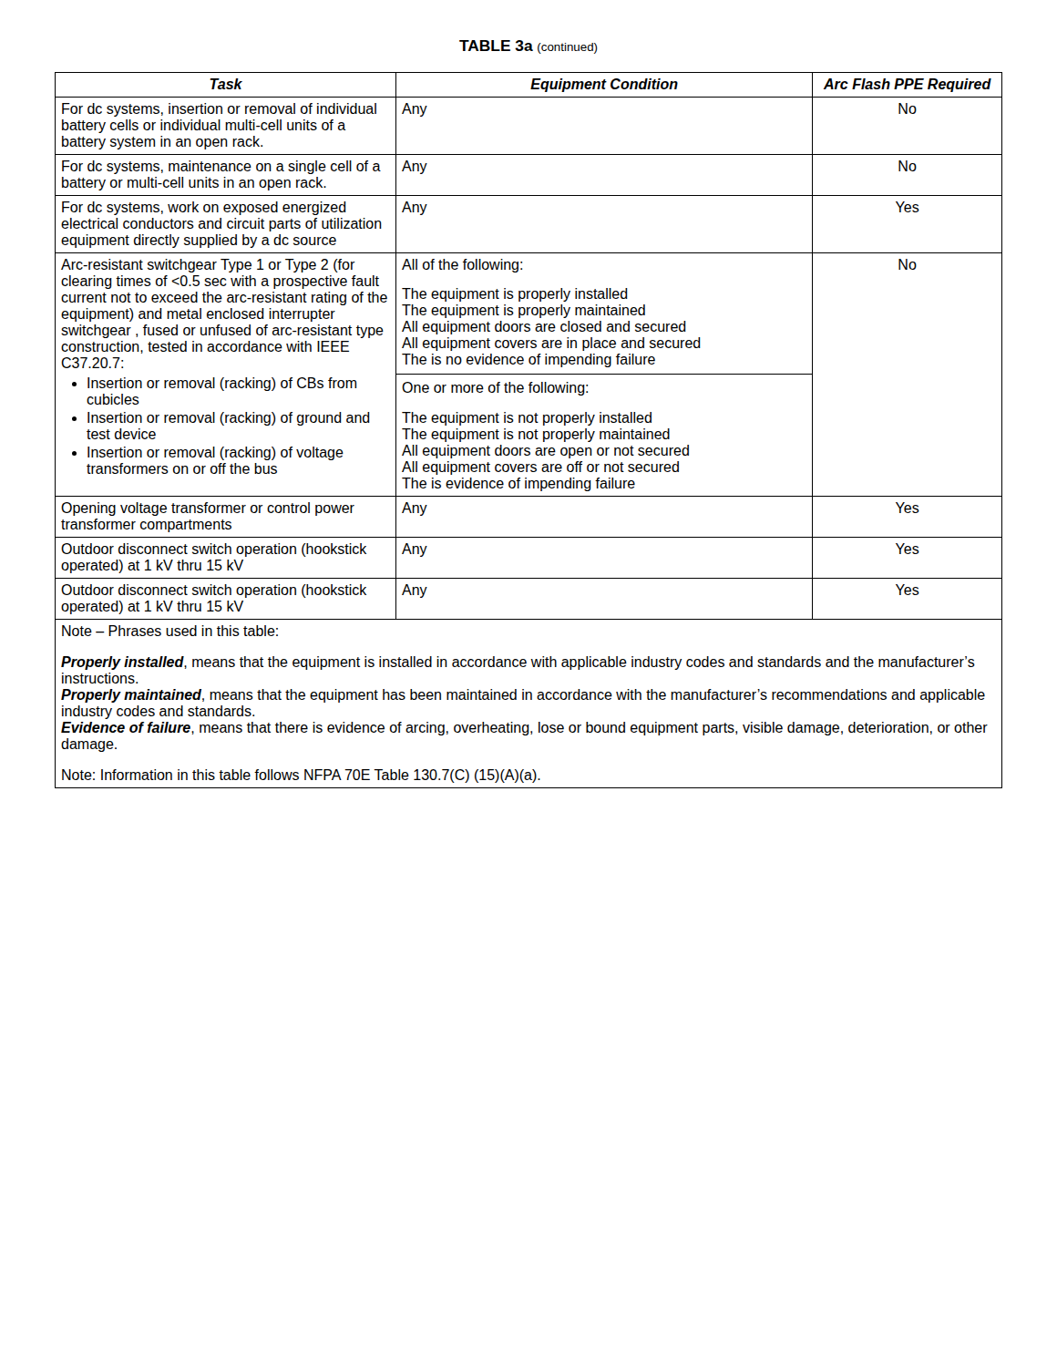TABLE 3a (continued)
| Task | Equipment Condition | Arc Flash PPE Required |
| --- | --- | --- |
| For dc systems, insertion or removal of individual battery cells or individual multi-cell units of a battery system in an open rack. | Any | No |
| For dc systems, maintenance on a single cell of a battery or multi-cell units in an open rack. | Any | No |
| For dc systems, work on exposed energized electrical conductors and circuit parts of utilization equipment directly supplied by a dc source | Any | Yes |
| Arc-resistant switchgear Type 1 or Type 2 (for clearing times of <0.5 sec with a prospective fault current not to exceed the arc-resistant rating of the equipment) and metal enclosed interrupter switchgear , fused or unfused of arc-resistant type construction, tested in accordance with IEEE C37.20.7: Insertion or removal (racking) of CBs from cubicles Insertion or removal (racking) of ground and test device Insertion or removal (racking) of voltage transformers on or off the bus | All of the following: The equipment is properly installed The equipment is properly maintained All equipment doors are closed and secured All equipment covers are in place and secured The is no evidence of impending failure One or more of the following: The equipment is not properly installed The equipment is not properly maintained All equipment doors are open or not secured All equipment covers are off or not secured The is evidence of impending failure | No |
| Opening voltage transformer or control power transformer compartments | Any | Yes |
| Outdoor disconnect switch operation (hookstick operated) at 1 kV thru 15 kV | Any | Yes |
| Outdoor disconnect switch operation (hookstick operated) at 1 kV thru 15 kV | Any | Yes |
| Note – Phrases used in this table: Properly installed , means that the equipment is installed in accordance with applicable industry codes and standards and the manufacturer’s instructions. Properly maintained , means that the equipment has been maintained in accordance with the manufacturer’s recommendations and applicable industry codes and standards. Evidence of failure , means that there is evidence of arcing, overheating, lose or bound equipment parts, visible damage, deterioration, or other damage. Note: Information in this table follows NFPA 70E Table 130.7(C) (15)(A)(a). |